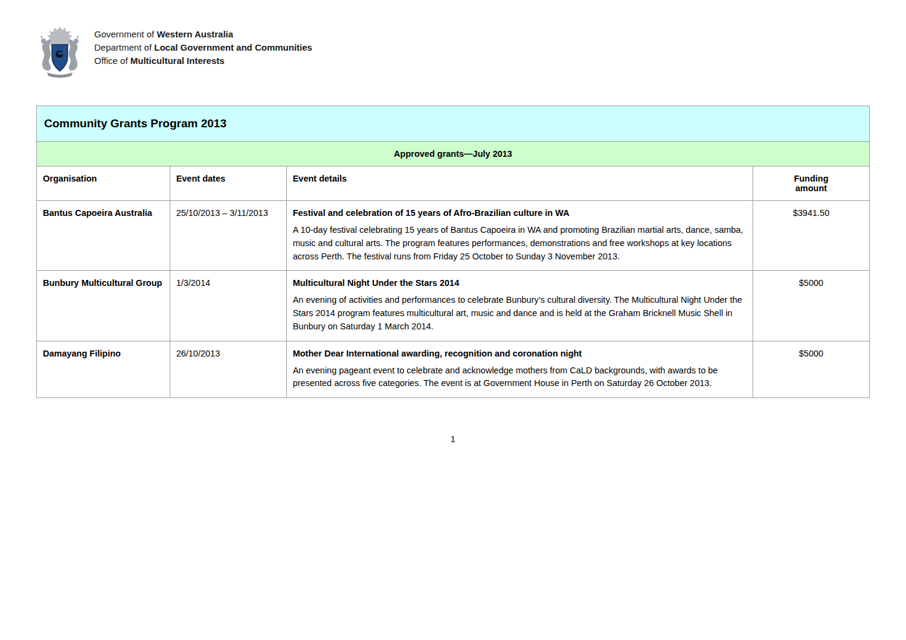Government of Western Australia
Department of Local Government and Communities
Office of Multicultural Interests
| Community Grants Program 2013 |
| Approved grants—July 2013 |
| Organisation | Event dates | Event details | Funding amount |
| Bantus Capoeira Australia | 25/10/2013 – 3/11/2013 | Festival and celebration of 15 years of Afro-Brazilian culture in WA A 10-day festival celebrating 15 years of Bantus Capoeira in WA and promoting Brazilian martial arts, dance, samba, music and cultural arts. The program features performances, demonstrations and free workshops at key locations across Perth. The festival runs from Friday 25 October to Sunday 3 November 2013. | $3941.50 |
| Bunbury Multicultural Group | 1/3/2014 | Multicultural Night Under the Stars 2014 An evening of activities and performances to celebrate Bunbury’s cultural diversity. The Multicultural Night Under the Stars 2014 program features multicultural art, music and dance and is held at the Graham Bricknell Music Shell in Bunbury on Saturday 1 March 2014. | $5000 |
| Damayang Filipino | 26/10/2013 | Mother Dear International awarding, recognition and coronation night An evening pageant event to celebrate and acknowledge mothers from CaLD backgrounds, with awards to be presented across five categories. The event is at Government House in Perth on Saturday 26 October 2013. | $5000 |
1